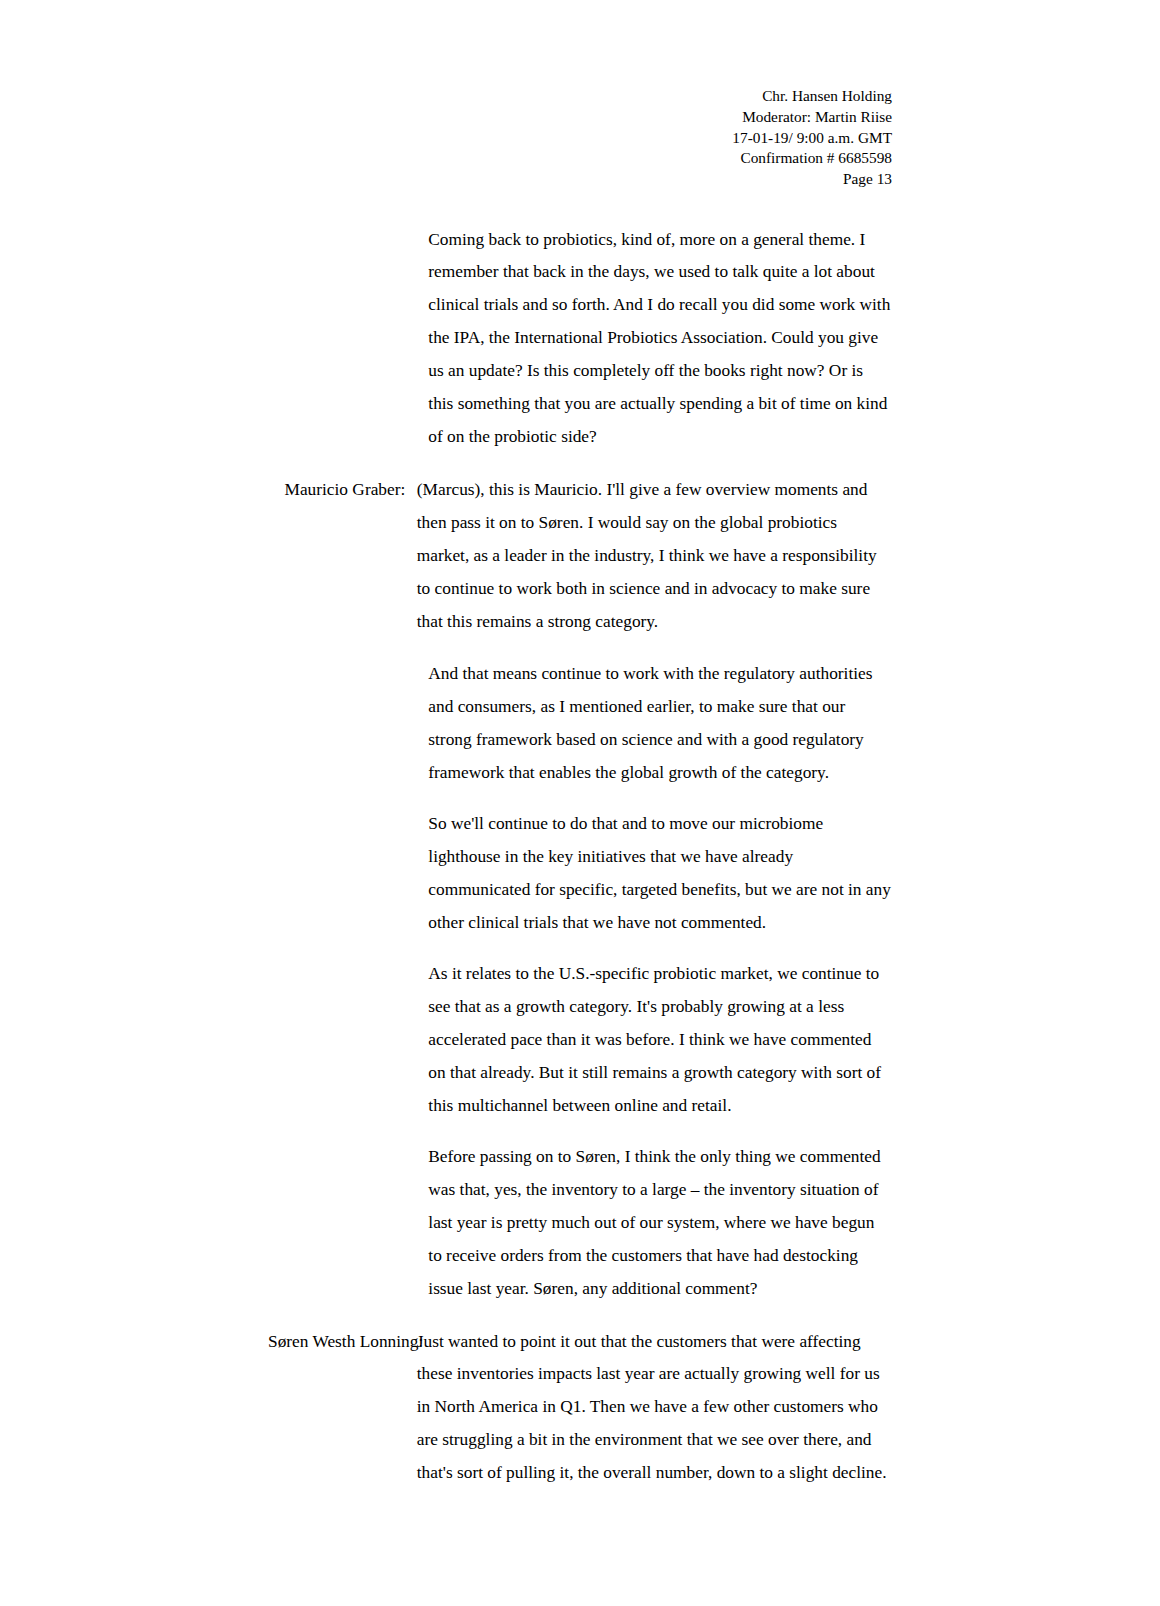Chr. Hansen Holding
Moderator: Martin Riise
17-01-19/ 9:00 a.m. GMT
Confirmation # 6685598
Page 13
Coming back to probiotics, kind of, more on a general theme. I remember that back in the days, we used to talk quite a lot about clinical trials and so forth. And I do recall you did some work with the IPA, the International Probiotics Association. Could you give us an update? Is this completely off the books right now? Or is this something that you are actually spending a bit of time on kind of on the probiotic side?
Mauricio Graber:
(Marcus), this is Mauricio. I'll give a few overview moments and then pass it on to Søren. I would say on the global probiotics market, as a leader in the industry, I think we have a responsibility to continue to work both in science and in advocacy to make sure that this remains a strong category.
And that means continue to work with the regulatory authorities and consumers, as I mentioned earlier, to make sure that our strong framework based on science and with a good regulatory framework that enables the global growth of the category.
So we'll continue to do that and to move our microbiome lighthouse in the key initiatives that we have already communicated for specific, targeted benefits, but we are not in any other clinical trials that we have not commented.
As it relates to the U.S.-specific probiotic market, we continue to see that as a growth category. It's probably growing at a less accelerated pace than it was before. I think we have commented on that already. But it still remains a growth category with sort of this multichannel between online and retail.
Before passing on to Søren, I think the only thing we commented was that, yes, the inventory to a large – the inventory situation of last year is pretty much out of our system, where we have begun to receive orders from the customers that have had destocking issue last year. Søren, any additional comment?
Søren Westh Lonning:
Just wanted to point it out that the customers that were affecting these inventories impacts last year are actually growing well for us in North America in Q1. Then we have a few other customers who are struggling a bit in the environment that we see over there, and that's sort of pulling it, the overall number, down to a slight decline.